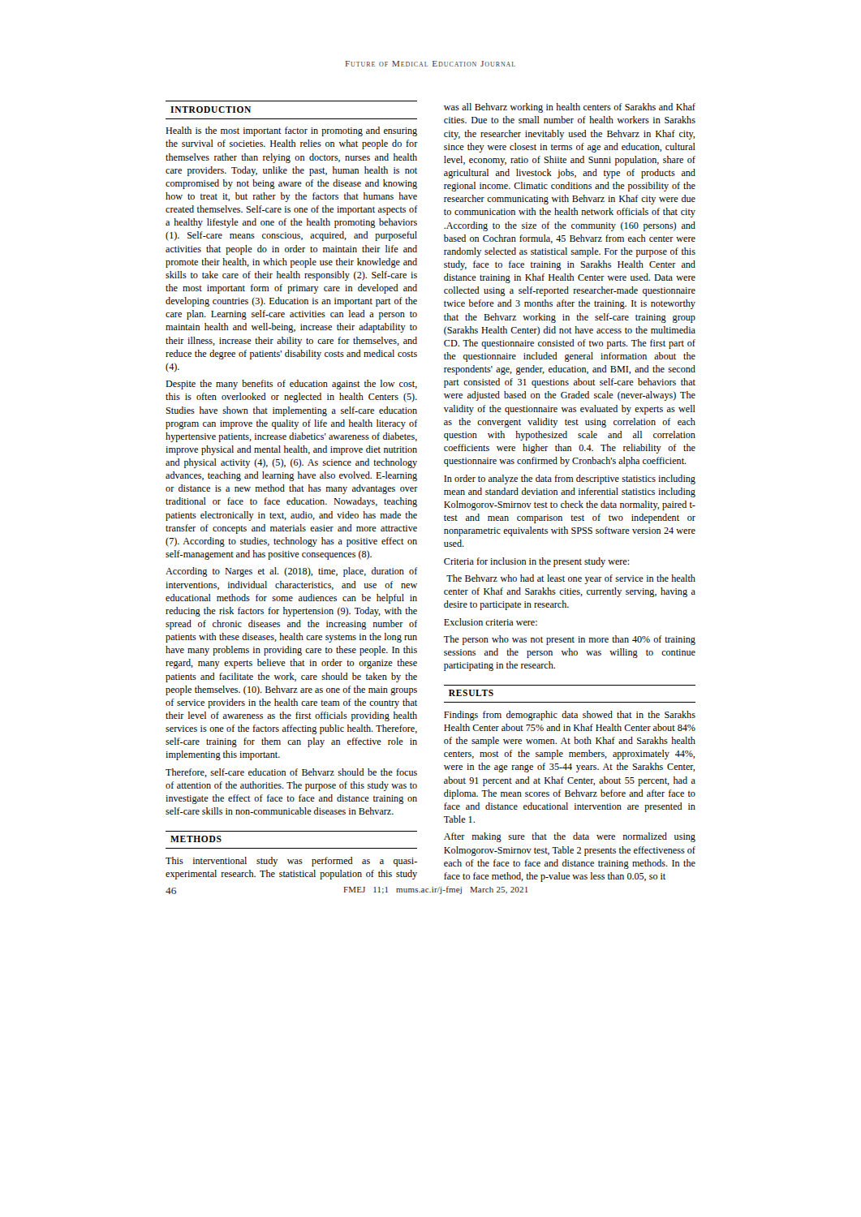Future of Medical Education Journal
INTRODUCTION
Health is the most important factor in promoting and ensuring the survival of societies. Health relies on what people do for themselves rather than relying on doctors, nurses and health care providers. Today, unlike the past, human health is not compromised by not being aware of the disease and knowing how to treat it, but rather by the factors that humans have created themselves. Self-care is one of the important aspects of a healthy lifestyle and one of the health promoting behaviors (1). Self-care means conscious, acquired, and purposeful activities that people do in order to maintain their life and promote their health, in which people use their knowledge and skills to take care of their health responsibly (2). Self-care is the most important form of primary care in developed and developing countries (3). Education is an important part of the care plan. Learning self-care activities can lead a person to maintain health and well-being, increase their adaptability to their illness, increase their ability to care for themselves, and reduce the degree of patients' disability costs and medical costs (4).
Despite the many benefits of education against the low cost, this is often overlooked or neglected in health Centers (5). Studies have shown that implementing a self-care education program can improve the quality of life and health literacy of hypertensive patients, increase diabetics' awareness of diabetes, improve physical and mental health, and improve diet nutrition and physical activity (4), (5), (6). As science and technology advances, teaching and learning have also evolved. E-learning or distance is a new method that has many advantages over traditional or face to face education. Nowadays, teaching patients electronically in text, audio, and video has made the transfer of concepts and materials easier and more attractive (7). According to studies, technology has a positive effect on self-management and has positive consequences (8).
According to Narges et al. (2018), time, place, duration of interventions, individual characteristics, and use of new educational methods for some audiences can be helpful in reducing the risk factors for hypertension (9). Today, with the spread of chronic diseases and the increasing number of patients with these diseases, health care systems in the long run have many problems in providing care to these people. In this regard, many experts believe that in order to organize these patients and facilitate the work, care should be taken by the people themselves. (10). Behvarz are as one of the main groups of service providers in the health care team of the country that their level of awareness as the first officials providing health services is one of the factors affecting public health. Therefore, self-care training for them can play an effective role in implementing this important.
Therefore, self-care education of Behvarz should be the focus of attention of the authorities. The purpose of this study was to investigate the effect of face to face and distance training on self-care skills in non-communicable diseases in Behvarz.
METHODS
This interventional study was performed as a quasi-experimental research. The statistical population of this study was all Behvarz working in health centers of Sarakhs and Khaf cities. Due to the small number of health workers in Sarakhs city, the researcher inevitably used the Behvarz in Khaf city, since they were closest in terms of age and education, cultural level, economy, ratio of Shiite and Sunni population, share of agricultural and livestock jobs, and type of products and regional income. Climatic conditions and the possibility of the researcher communicating with Behvarz in Khaf city were due to communication with the health network officials of that city .According to the size of the community (160 persons) and based on Cochran formula, 45 Behvarz from each center were randomly selected as statistical sample. For the purpose of this study, face to face training in Sarakhs Health Center and distance training in Khaf Health Center were used. Data were collected using a self-reported researcher-made questionnaire twice before and 3 months after the training. It is noteworthy that the Behvarz working in the self-care training group (Sarakhs Health Center) did not have access to the multimedia CD. The questionnaire consisted of two parts. The first part of the questionnaire included general information about the respondents' age, gender, education, and BMI, and the second part consisted of 31 questions about self-care behaviors that were adjusted based on the Graded scale (never-always) The validity of the questionnaire was evaluated by experts as well as the convergent validity test using correlation of each question with hypothesized scale and all correlation coefficients were higher than 0.4. The reliability of the questionnaire was confirmed by Cronbach's alpha coefficient.
In order to analyze the data from descriptive statistics including mean and standard deviation and inferential statistics including Kolmogorov-Smirnov test to check the data normality, paired t-test and mean comparison test of two independent or nonparametric equivalents with SPSS software version 24 were used.
Criteria for inclusion in the present study were:
The Behvarz who had at least one year of service in the health center of Khaf and Sarakhs cities, currently serving, having a desire to participate in research.
Exclusion criteria were:
The person who was not present in more than 40% of training sessions and the person who was willing to continue participating in the research.
RESULTS
Findings from demographic data showed that in the Sarakhs Health Center about 75% and in Khaf Health Center about 84% of the sample were women. At both Khaf and Sarakhs health centers, most of the sample members, approximately 44%, were in the age range of 35-44 years. At the Sarakhs Center, about 91 percent and at Khaf Center, about 55 percent, had a diploma. The mean scores of Behvarz before and after face to face and distance educational intervention are presented in Table 1.
After making sure that the data were normalized using Kolmogorov-Smirnov test, Table 2 presents the effectiveness of each of the face to face and distance training methods. In the face to face method, the p-value was less than 0.05, so it
46
FMEJ 11;1 mums.ac.ir/j-fmej March 25, 2021